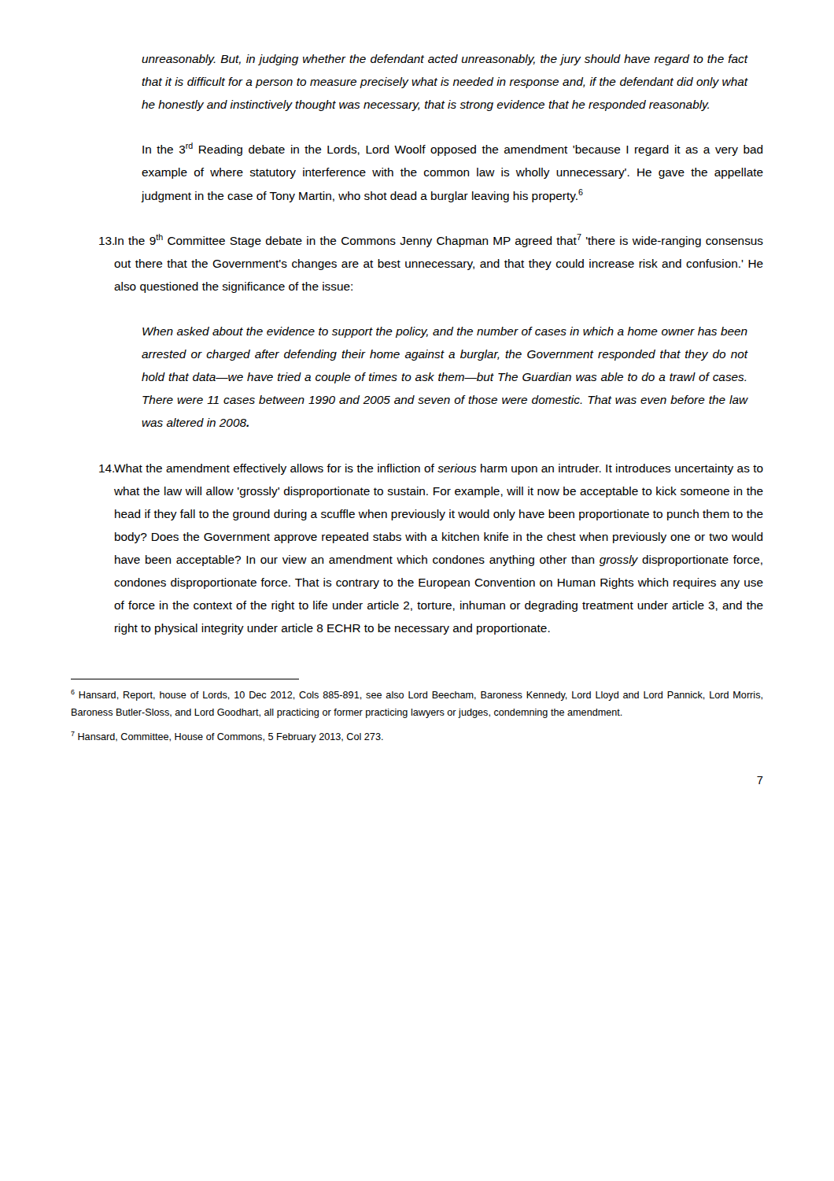unreasonably. But, in judging whether the defendant acted unreasonably, the jury should have regard to the fact that it is difficult for a person to measure precisely what is needed in response and, if the defendant did only what he honestly and instinctively thought was necessary, that is strong evidence that he responded reasonably.
In the 3rd Reading debate in the Lords, Lord Woolf opposed the amendment 'because I regard it as a very bad example of where statutory interference with the common law is wholly unnecessary'. He gave the appellate judgment in the case of Tony Martin, who shot dead a burglar leaving his property.6
13.
In the 9th Committee Stage debate in the Commons Jenny Chapman MP agreed that7 'there is wide-ranging consensus out there that the Government's changes are at best unnecessary, and that they could increase risk and confusion.' He also questioned the significance of the issue:
When asked about the evidence to support the policy, and the number of cases in which a home owner has been arrested or charged after defending their home against a burglar, the Government responded that they do not hold that data—we have tried a couple of times to ask them—but The Guardian was able to do a trawl of cases. There were 11 cases between 1990 and 2005 and seven of those were domestic. That was even before the law was altered in 2008.
14.
What the amendment effectively allows for is the infliction of serious harm upon an intruder. It introduces uncertainty as to what the law will allow 'grossly' disproportionate to sustain. For example, will it now be acceptable to kick someone in the head if they fall to the ground during a scuffle when previously it would only have been proportionate to punch them to the body? Does the Government approve repeated stabs with a kitchen knife in the chest when previously one or two would have been acceptable? In our view an amendment which condones anything other than grossly disproportionate force, condones disproportionate force. That is contrary to the European Convention on Human Rights which requires any use of force in the context of the right to life under article 2, torture, inhuman or degrading treatment under article 3, and the right to physical integrity under article 8 ECHR to be necessary and proportionate.
6 Hansard, Report, house of Lords, 10 Dec 2012, Cols 885-891, see also Lord Beecham, Baroness Kennedy, Lord Lloyd and Lord Pannick, Lord Morris, Baroness Butler-Sloss, and Lord Goodhart, all practicing or former practicing lawyers or judges, condemning the amendment.
7 Hansard, Committee, House of Commons, 5 February 2013, Col 273.
7